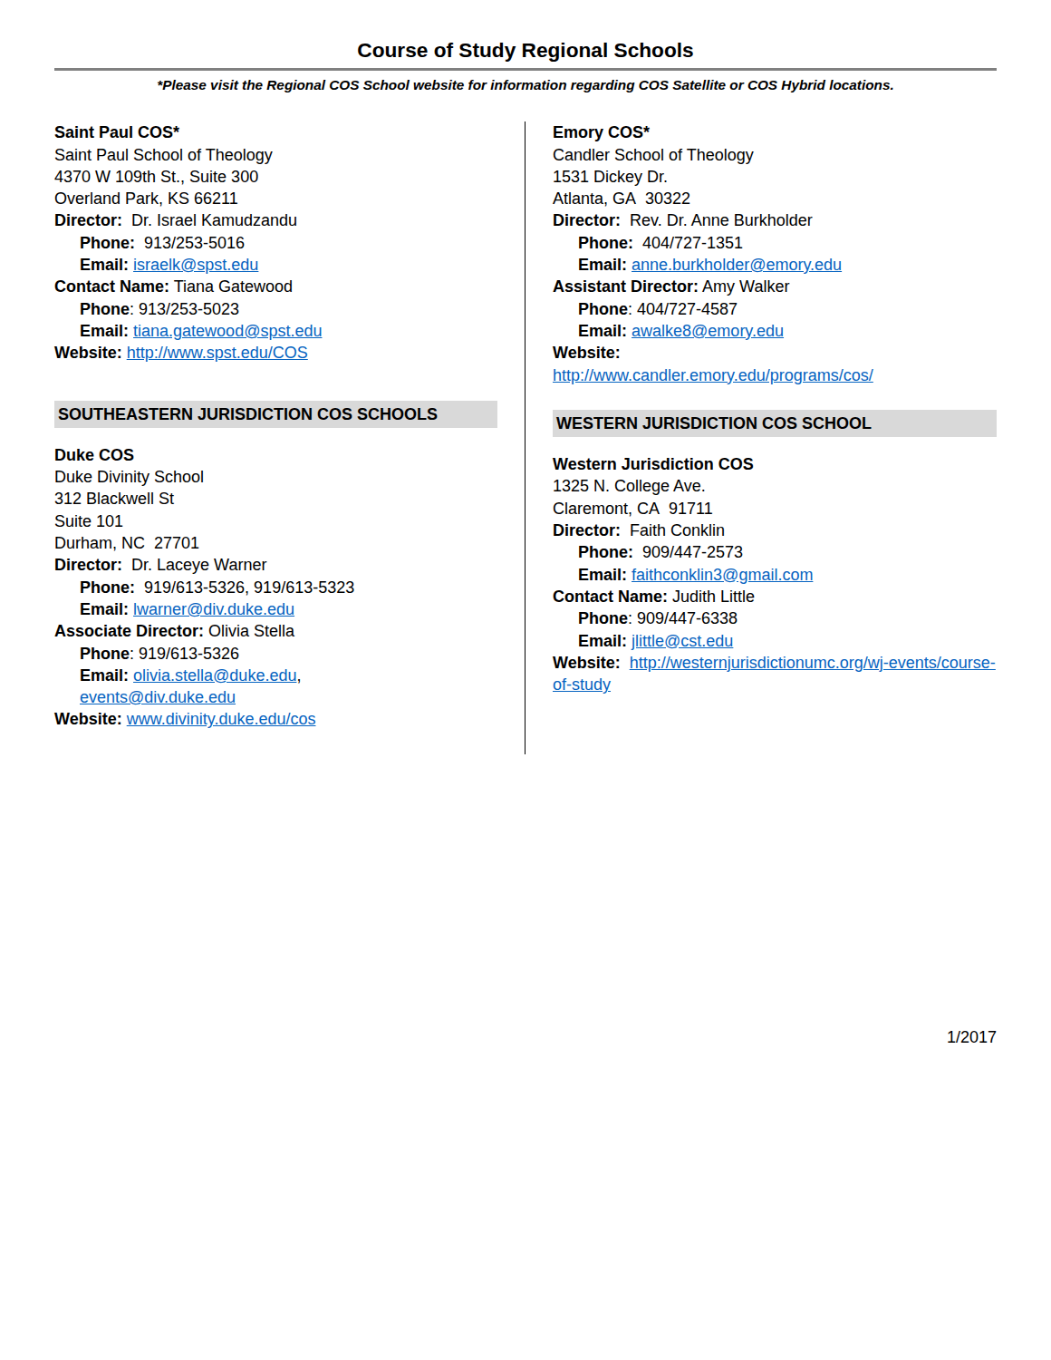Course of Study Regional Schools
*Please visit the Regional COS School website for information regarding COS Satellite or COS Hybrid locations.
Saint Paul COS*
Saint Paul School of Theology
4370 W 109th St., Suite 300
Overland Park, KS 66211
Director: Dr. Israel Kamudzandu
Phone: 913/253-5016
Email: israelk@spst.edu
Contact Name: Tiana Gatewood
Phone: 913/253-5023
Email: tiana.gatewood@spst.edu
Website: http://www.spst.edu/COS
SOUTHEASTERN JURISDICTION COS SCHOOLS
Duke COS
Duke Divinity School
312 Blackwell St
Suite 101
Durham, NC 27701
Director: Dr. Laceye Warner
Phone: 919/613-5326, 919/613-5323
Email: lwarner@div.duke.edu
Associate Director: Olivia Stella
Phone: 919/613-5326
Email: olivia.stella@duke.edu,
events@div.duke.edu
Website: www.divinity.duke.edu/cos
Emory COS*
Candler School of Theology
1531 Dickey Dr.
Atlanta, GA 30322
Director: Rev. Dr. Anne Burkholder
Phone: 404/727-1351
Email: anne.burkholder@emory.edu
Assistant Director: Amy Walker
Phone: 404/727-4587
Email: awalke8@emory.edu
Website:
http://www.candler.emory.edu/programs/cos/
WESTERN JURISDICTION COS SCHOOL
Western Jurisdiction COS
1325 N. College Ave.
Claremont, CA 91711
Director: Faith Conklin
Phone: 909/447-2573
Email: faithconklin3@gmail.com
Contact Name: Judith Little
Phone: 909/447-6338
Email: jlittle@cst.edu
Website: http://westernjurisdictionumc.org/wj-events/course-of-study
1/2017